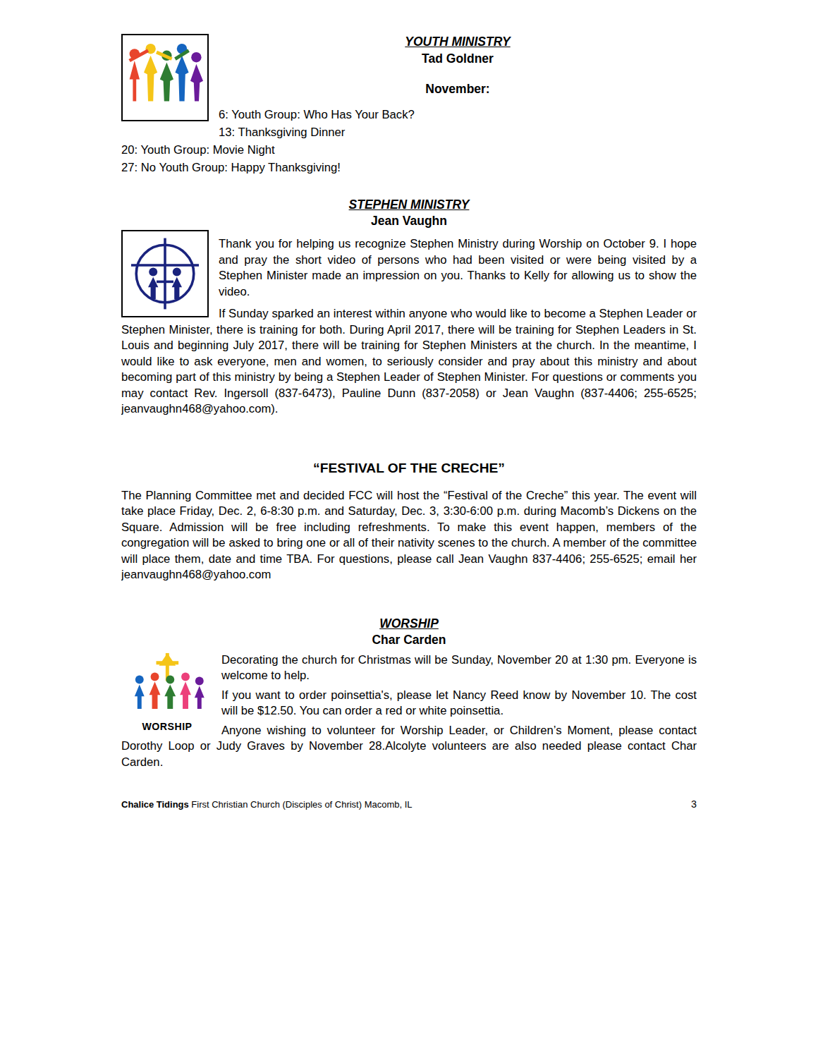YOUTH MINISTRY Tad Goldner
November:
6: Youth Group: Who Has Your Back?
13: Thanksgiving Dinner
20: Youth Group: Movie Night
27: No Youth Group: Happy Thanksgiving!
STEPHEN MINISTRY Jean Vaughn
Thank you for helping us recognize Stephen Ministry during Worship on October 9. I hope and pray the short video of persons who had been visited or were being visited by a Stephen Minister made an impression on you. Thanks to Kelly for allowing us to show the video.
If Sunday sparked an interest within anyone who would like to become a Stephen Leader or Stephen Minister, there is training for both. During April 2017, there will be training for Stephen Leaders in St. Louis and beginning July 2017, there will be training for Stephen Ministers at the church. In the meantime, I would like to ask everyone, men and women, to seriously consider and pray about this ministry and about becoming part of this ministry by being a Stephen Leader of Stephen Minister. For questions or comments you may contact Rev. Ingersoll (837-6473), Pauline Dunn (837-2058) or Jean Vaughn (837-4406; 255-6525; jeanvaughn468@yahoo.com).
“FESTIVAL OF THE CRECHE”
The Planning Committee met and decided FCC will host the “Festival of the Creche” this year. The event will take place Friday, Dec. 2, 6-8:30 p.m. and Saturday, Dec. 3, 3:30-6:00 p.m. during Macomb’s Dickens on the Square. Admission will be free including refreshments. To make this event happen, members of the congregation will be asked to bring one or all of their nativity scenes to the church. A member of the committee will place them, date and time TBA. For questions, please call Jean Vaughn 837-4406; 255-6525; email her jeanvaughn468@yahoo.com
WORSHIP Char Carden
WORSHIP
Decorating the church for Christmas will be Sunday, November 20 at 1:30 pm. Everyone is welcome to help.
If you want to order poinsettia's, please let Nancy Reed know by November 10. The cost will be $12.50. You can order a red or white poinsettia.
Anyone wishing to volunteer for Worship Leader, or Children’s Moment, please contact Dorothy Loop or Judy Graves by November 28.Alcolyte volunteers are also needed please contact Char Carden.
Chalice Tidings First Christian Church (Disciples of Christ) Macomb, IL
3